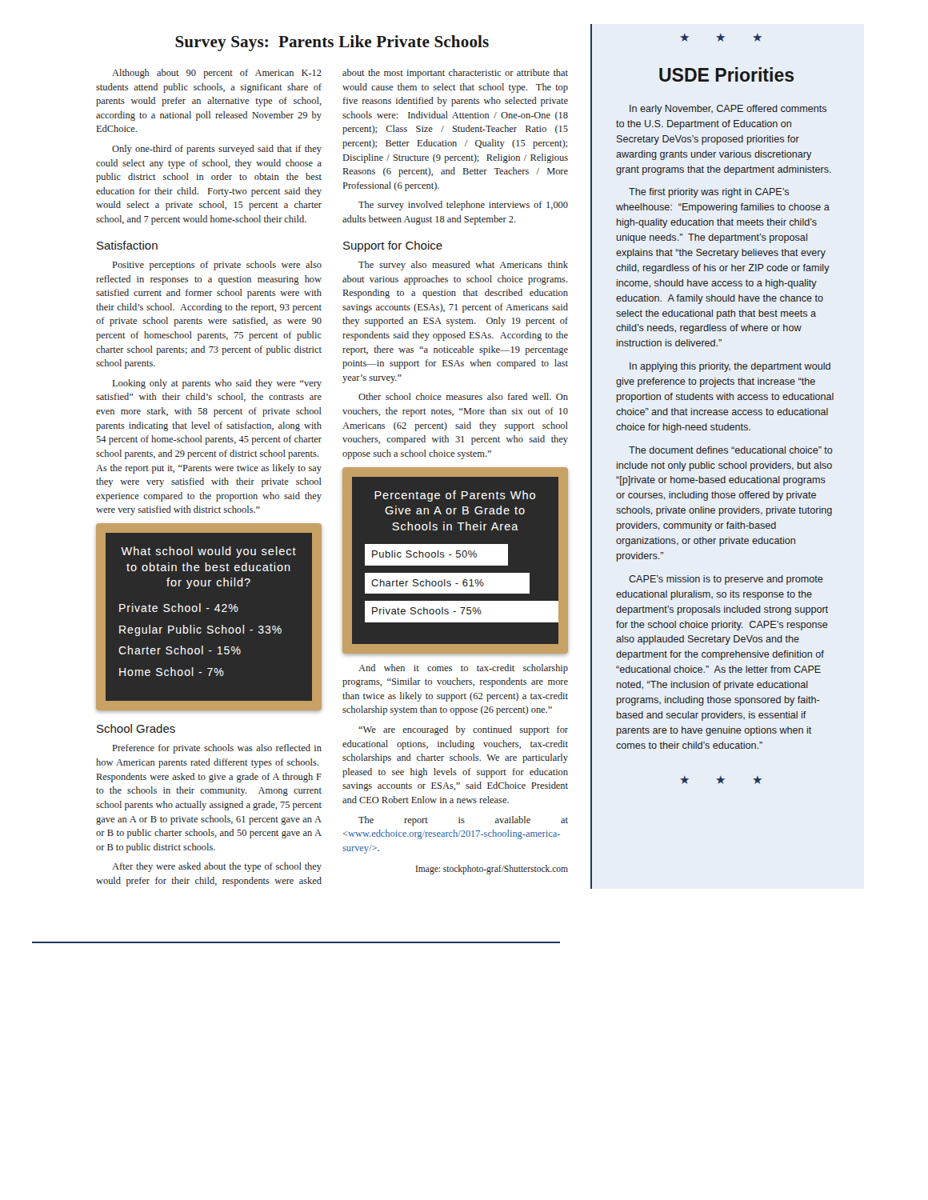Survey Says: Parents Like Private Schools
Although about 90 percent of American K-12 students attend public schools, a significant share of parents would prefer an alternative type of school, according to a national poll released November 29 by EdChoice.
Only one-third of parents surveyed said that if they could select any type of school, they would choose a public district school in order to obtain the best education for their child. Forty-two percent said they would select a private school, 15 percent a charter school, and 7 percent would home-school their child.
Satisfaction
Positive perceptions of private schools were also reflected in responses to a question measuring how satisfied current and former school parents were with their child’s school. According to the report, 93 percent of private school parents were satisfied, as were 90 percent of homeschool parents, 75 percent of public charter school parents; and 73 percent of public district school parents.
Looking only at parents who said they were “very satisfied” with their child’s school, the contrasts are even more stark, with 58 percent of private school parents indicating that level of satisfaction, along with 54 percent of home-school parents, 45 percent of charter school parents, and 29 percent of district school parents. As the report put it, “Parents were twice as likely to say they were very satisfied with their private school experience compared to the proportion who said they were very satisfied with district schools.”
What school would you select
to obtain the best education
for your child?
Private School - 42%
Regular Public School - 33%
Charter School - 15%
Home School - 7%
School Grades
Preference for private schools was also reflected in how American parents rated different types of schools. Respondents were asked to give a grade of A through F to the schools in their community. Among current school parents who actually assigned a grade, 75 percent gave an A or B to private schools, 61 percent gave an A or B to public charter schools, and 50 percent gave an A or B to public district schools.
After they were asked about the type of school they would prefer for their child, respondents were asked about the most important characteristic or attribute that would cause them to select that school type. The top five reasons identified by parents who selected private schools were: Individual Attention / One-on-One (18 percent); Class Size / Student-Teacher Ratio (15 percent); Better Education / Quality (15 percent); Discipline / Structure (9 percent); Religion / Religious Reasons (6 percent), and Better Teachers / More Professional (6 percent).
The survey involved telephone interviews of 1,000 adults between August 18 and September 2.
Support for Choice
The survey also measured what Americans think about various approaches to school choice programs. Responding to a question that described education savings accounts (ESAs), 71 percent of Americans said they supported an ESA system. Only 19 percent of respondents said they opposed ESAs. According to the report, there was “a noticeable spike—19 percentage points—in support for ESAs when compared to last year’s survey.”
Other school choice measures also fared well. On vouchers, the report notes, “More than six out of 10 Americans (62 percent) said they support school vouchers, compared with 31 percent who said they oppose such a school choice system.”
Percentage of Parents Who
Give an A or B Grade to
Schools in Their Area
Public Schools - 50%
Charter Schools - 61%
Private Schools - 75%
And when it comes to tax-credit scholarship programs, “Similar to vouchers, respondents are more than twice as likely to support (62 percent) a tax-credit scholarship system than to oppose (26 percent) one.”
“We are encouraged by continued support for educational options, including vouchers, tax-credit scholarships and charter schools. We are particularly pleased to see high levels of support for education savings accounts or ESAs,” said EdChoice President and CEO Robert Enlow in a news release.
The report is available at <www.edchoice.org/research/2017-schooling-america-survey/>.
Image: stockphoto-graf/Shutterstock.com
★ ★ ★
USDE Priorities
In early November, CAPE offered comments to the U.S. Department of Education on Secretary DeVos’s proposed priorities for awarding grants under various discretionary grant programs that the department administers.
The first priority was right in CAPE’s wheelhouse: “Empowering families to choose a high-quality education that meets their child’s unique needs.” The department’s proposal explains that “the Secretary believes that every child, regardless of his or her ZIP code or family income, should have access to a high-quality education. A family should have the chance to select the educational path that best meets a child’s needs, regardless of where or how instruction is delivered.”
In applying this priority, the department would give preference to projects that increase “the proportion of students with access to educational choice” and that increase access to educational choice for high-need students.
The document defines “educational choice” to include not only public school providers, but also “[p]rivate or home-based educational programs or courses, including those offered by private schools, private online providers, private tutoring providers, community or faith-based organizations, or other private education providers.”
CAPE’s mission is to preserve and promote educational pluralism, so its response to the department’s proposals included strong support for the school choice priority. CAPE’s response also applauded Secretary DeVos and the department for the comprehensive definition of “educational choice.” As the letter from CAPE noted, “The inclusion of private educational programs, including those sponsored by faith-based and secular providers, is essential if parents are to have genuine options when it comes to their child’s education.”
★ ★ ★